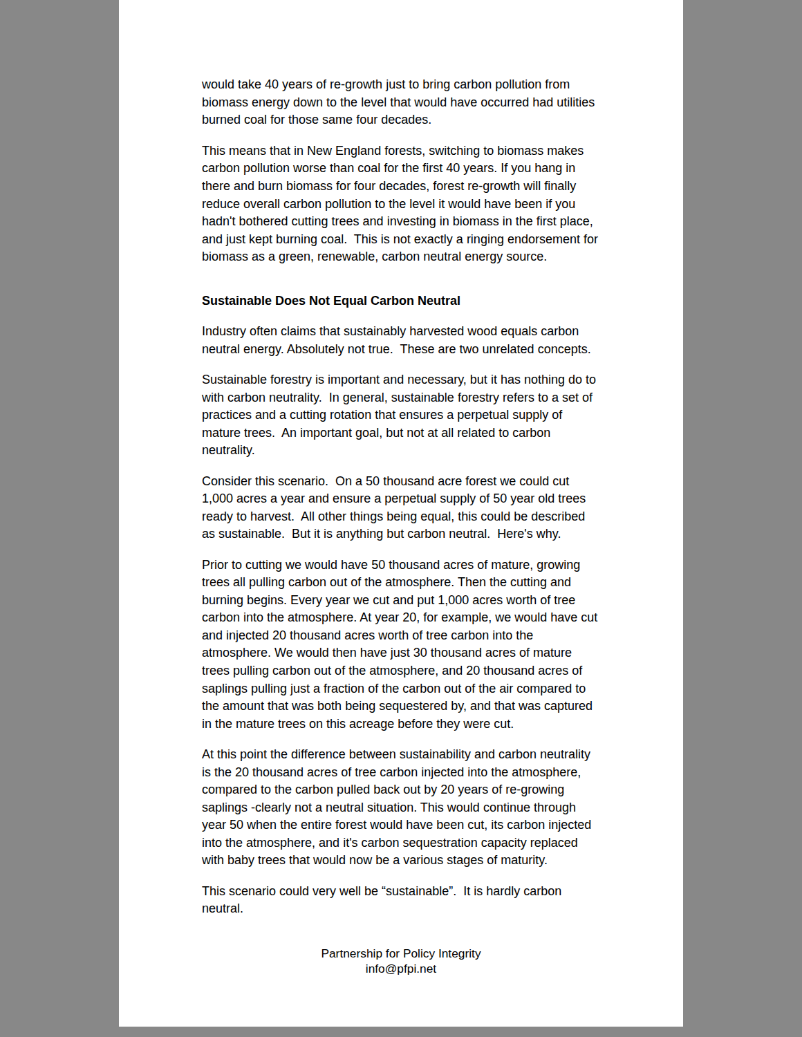would take 40 years of re-growth just to bring carbon pollution from biomass energy down to the level that would have occurred had utilities burned coal for those same four decades.
This means that in New England forests, switching to biomass makes carbon pollution worse than coal for the first 40 years. If you hang in there and burn biomass for four decades, forest re-growth will finally reduce overall carbon pollution to the level it would have been if you hadn't bothered cutting trees and investing in biomass in the first place, and just kept burning coal. This is not exactly a ringing endorsement for biomass as a green, renewable, carbon neutral energy source.
Sustainable Does Not Equal Carbon Neutral
Industry often claims that sustainably harvested wood equals carbon neutral energy. Absolutely not true. These are two unrelated concepts.
Sustainable forestry is important and necessary, but it has nothing do to with carbon neutrality. In general, sustainable forestry refers to a set of practices and a cutting rotation that ensures a perpetual supply of mature trees. An important goal, but not at all related to carbon neutrality.
Consider this scenario. On a 50 thousand acre forest we could cut 1,000 acres a year and ensure a perpetual supply of 50 year old trees ready to harvest. All other things being equal, this could be described as sustainable. But it is anything but carbon neutral. Here's why.
Prior to cutting we would have 50 thousand acres of mature, growing trees all pulling carbon out of the atmosphere. Then the cutting and burning begins. Every year we cut and put 1,000 acres worth of tree carbon into the atmosphere. At year 20, for example, we would have cut and injected 20 thousand acres worth of tree carbon into the atmosphere. We would then have just 30 thousand acres of mature trees pulling carbon out of the atmosphere, and 20 thousand acres of saplings pulling just a fraction of the carbon out of the air compared to the amount that was both being sequestered by, and that was captured in the mature trees on this acreage before they were cut.
At this point the difference between sustainability and carbon neutrality is the 20 thousand acres of tree carbon injected into the atmosphere, compared to the carbon pulled back out by 20 years of re-growing saplings -clearly not a neutral situation. This would continue through year 50 when the entire forest would have been cut, its carbon injected into the atmosphere, and it's carbon sequestration capacity replaced with baby trees that would now be a various stages of maturity.
This scenario could very well be “sustainable”. It is hardly carbon neutral.
Partnership for Policy Integrity
info@pfpi.net